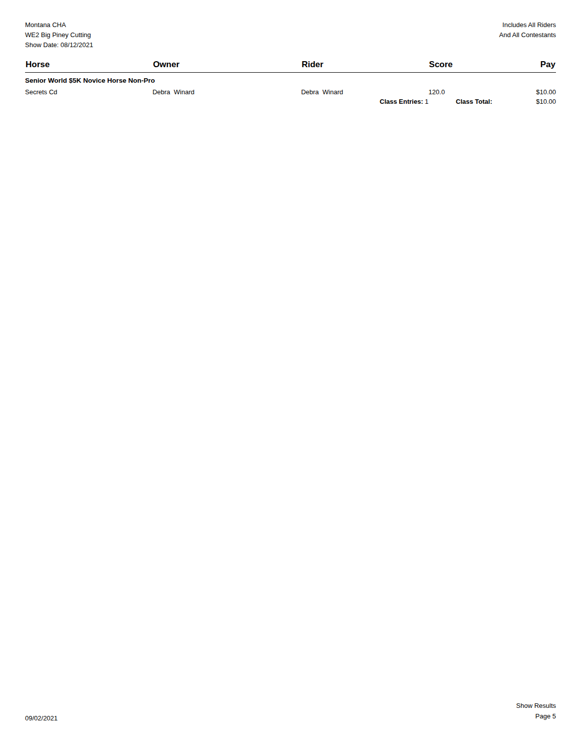Montana CHA
WE2 Big Piney Cutting
Show Date: 08/12/2021
Includes All Riders
And All Contestants
| Horse | Owner | Rider | Score | Pay |
| --- | --- | --- | --- | --- |
| Senior World $5K Novice Horse Non-Pro |
| Secrets Cd | Debra Winard | Debra Winard | 120.0 | $10.00 |
| | | Class Entries: 1 | Class Total: | $10.00 |
09/02/2021
Show Results
Page 5